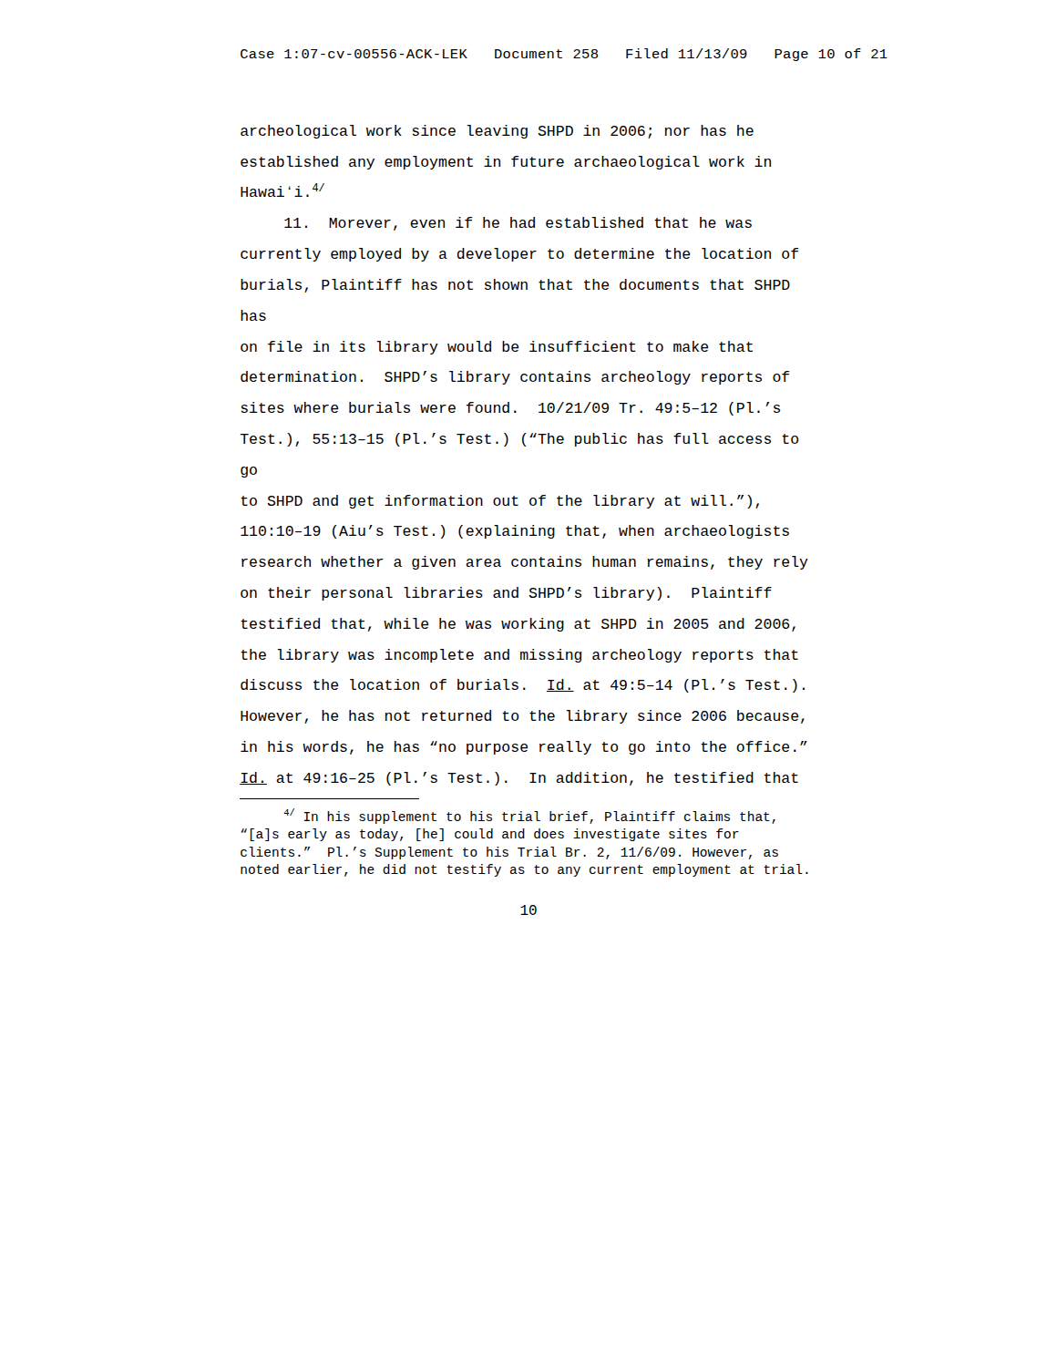Case 1:07-cv-00556-ACK-LEK Document 258 Filed 11/13/09 Page 10 of 21
archeological work since leaving SHPD in 2006; nor has he
established any employment in future archaeological work in
Hawaiʻi.4/
11. Morever, even if he had established that he was
currently employed by a developer to determine the location of
burials, Plaintiff has not shown that the documents that SHPD has
on file in its library would be insufficient to make that
determination. SHPD’s library contains archeology reports of
sites where burials were found. 10/21/09 Tr. 49:5–12 (Pl.’s
Test.), 55:13–15 (Pl.’s Test.) (“The public has full access to go
to SHPD and get information out of the library at will.”),
110:10–19 (Aiu’s Test.) (explaining that, when archaeologists
research whether a given area contains human remains, they rely
on their personal libraries and SHPD’s library). Plaintiff
testified that, while he was working at SHPD in 2005 and 2006,
the library was incomplete and missing archeology reports that
discuss the location of burials. Id. at 49:5–14 (Pl.’s Test.).
However, he has not returned to the library since 2006 because,
in his words, he has “no purpose really to go into the office.”
Id. at 49:16–25 (Pl.’s Test.). In addition, he testified that
4/ In his supplement to his trial brief, Plaintiff claims that, “[a]s early as today, [he] could and does investigate sites for clients.” Pl.’s Supplement to his Trial Br. 2, 11/6/09. However, as noted earlier, he did not testify as to any current employment at trial.
10